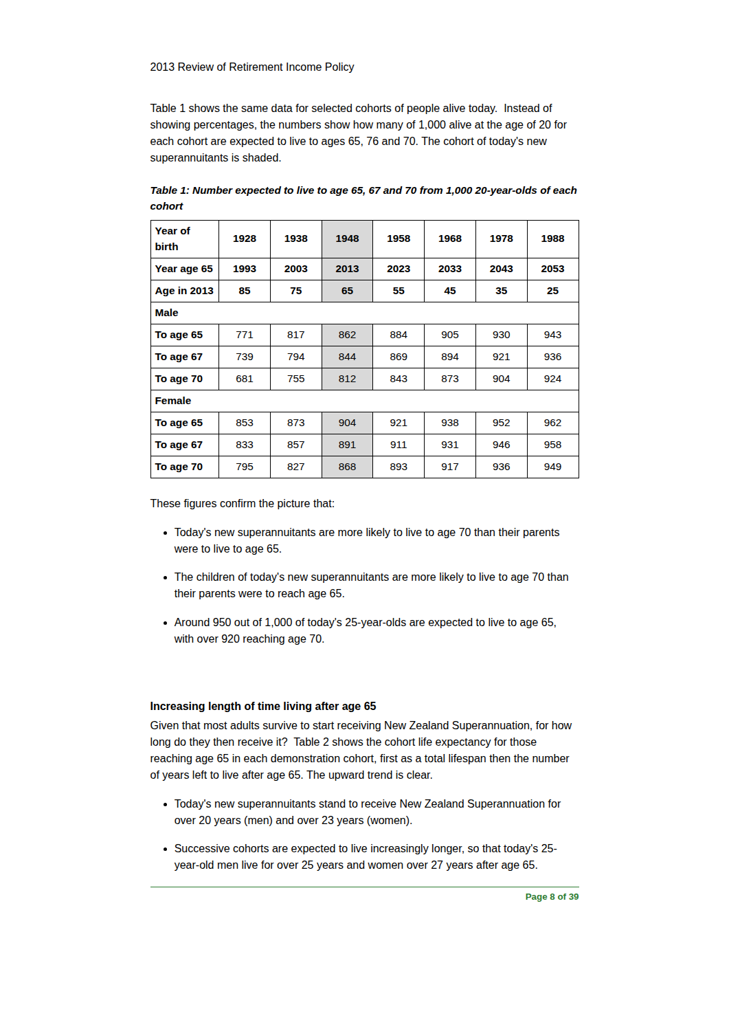2013 Review of Retirement Income Policy
Table 1 shows the same data for selected cohorts of people alive today. Instead of showing percentages, the numbers show how many of 1,000 alive at the age of 20 for each cohort are expected to live to ages 65, 76 and 70. The cohort of today's new superannuitants is shaded.
Table 1: Number expected to live to age 65, 67 and 70 from 1,000 20-year-olds of each cohort
| Year of birth | 1928 | 1938 | 1948 | 1958 | 1968 | 1978 | 1988 |
| Year age 65 | 1993 | 2003 | 2013 | 2023 | 2033 | 2043 | 2053 |
| Age in 2013 | 85 | 75 | 65 | 55 | 45 | 35 | 25 |
| Male |
| To age 65 | 771 | 817 | 862 | 884 | 905 | 930 | 943 |
| To age 67 | 739 | 794 | 844 | 869 | 894 | 921 | 936 |
| To age 70 | 681 | 755 | 812 | 843 | 873 | 904 | 924 |
| Female |
| To age 65 | 853 | 873 | 904 | 921 | 938 | 952 | 962 |
| To age 67 | 833 | 857 | 891 | 911 | 931 | 946 | 958 |
| To age 70 | 795 | 827 | 868 | 893 | 917 | 936 | 949 |
These figures confirm the picture that:
Today's new superannuitants are more likely to live to age 70 than their parents were to live to age 65.
The children of today's new superannuitants are more likely to live to age 70 than their parents were to reach age 65.
Around 950 out of 1,000 of today's 25-year-olds are expected to live to age 65, with over 920 reaching age 70.
Increasing length of time living after age 65
Given that most adults survive to start receiving New Zealand Superannuation, for how long do they then receive it? Table 2 shows the cohort life expectancy for those reaching age 65 in each demonstration cohort, first as a total lifespan then the number of years left to live after age 65. The upward trend is clear.
Today's new superannuitants stand to receive New Zealand Superannuation for over 20 years (men) and over 23 years (women).
Successive cohorts are expected to live increasingly longer, so that today's 25-year-old men live for over 25 years and women over 27 years after age 65.
Page 8 of 39